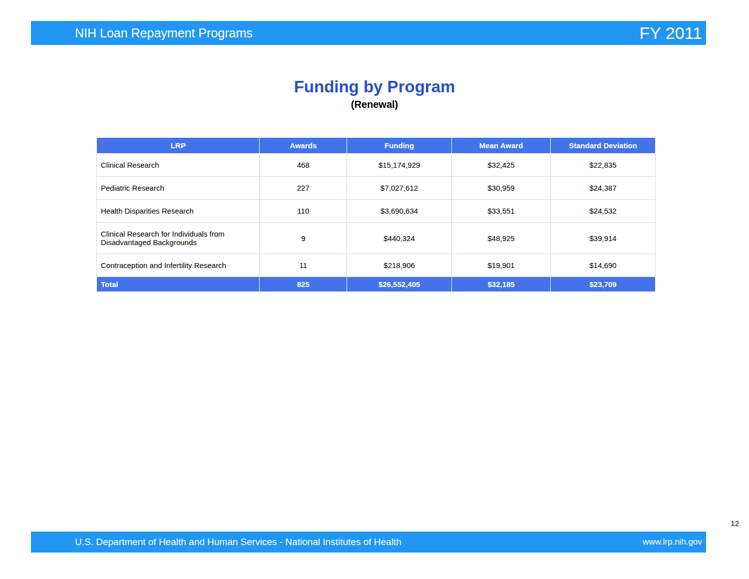NIH Loan Repayment Programs
FY 2011
Funding by Program
(Renewal)
| LRP | Awards | Funding | Mean Award | Standard Deviation |
| --- | --- | --- | --- | --- |
| Clinical Research | 468 | $15,174,929 | $32,425 | $22,835 |
| Pediatric Research | 227 | $7,027,612 | $30,959 | $24,387 |
| Health Disparities Research | 110 | $3,690,634 | $33,551 | $24,532 |
| Clinical Research for Individuals from Disadvantaged Backgrounds | 9 | $440,324 | $48,925 | $39,914 |
| Contraception and Infertility Research | 11 | $218,906 | $19,901 | $14,690 |
| Total | 825 | $26,552,405 | $32,185 | $23,709 |
12
U.S. Department of Health and Human Services - National Institutes of Health
www.lrp.nih.gov